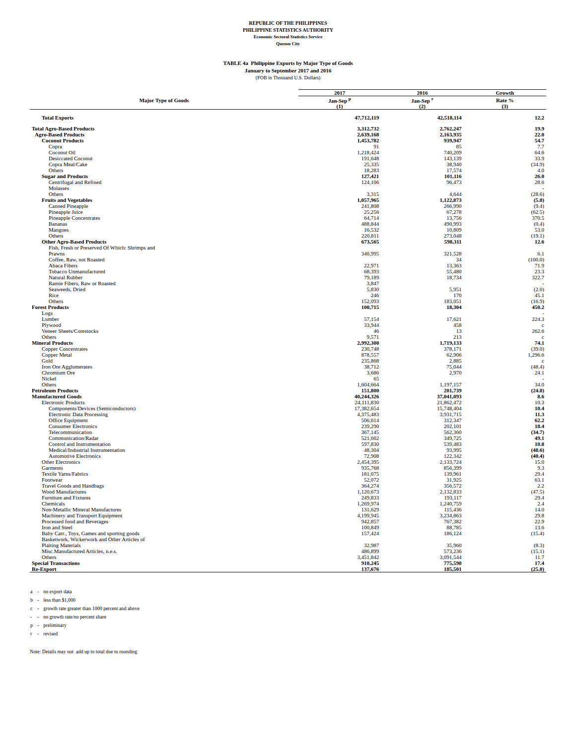REPUBLIC OF THE PHILIPPINES
PHILIPPINE STATISTICS AUTHORITY
Economic Sectoral Statistics Service
Quezon City
TABLE 4a Philippine Exports by Major Type of Goods
January to September 2017 and 2016
(FOB in Thousand U.S. Dollars)
| | 2017 | 2016 | Growth |
| Major Type of Goods | Jan-Sep p | Jan-Sep r | Rate % |
| | (1) | (2) | (3) |
| Total Exports | 47,712,119 | 42,518,114 | 12.2 |
| Total Agro-Based Products | 3,312,732 | 2,762,247 | 19.9 |
| Agro-Based Products | 2,639,168 | 2,163,935 | 22.0 |
| Coconut Products | 1,453,782 | 939,947 | 54.7 |
| Copra | 91 | 85 | 7.7 |
| Coconut Oil | 1,218,424 | 740,209 | 64.6 |
| Desiccated Coconut | 191,648 | 143,139 | 33.9 |
| Copra Meal/Cake | 25,335 | 38,940 | (34.9) |
| Others | 18,283 | 17,574 | 4.0 |
| Sugar and Products | 127,421 | 101,116 | 26.0 |
| Centrifugal and Refined | 124,106 | 96,473 | 28.6 |
| Molasses | | | - |
| Others | 3,315 | 4,644 | (28.6) |
| Fruits and Vegetables | 1,057,965 | 1,122,873 | (5.8) |
| Canned Pineapple | 241,808 | 266,990 | (9.4) |
| Pineapple Juice | 25,256 | 67,278 | (62.5) |
| Pineapple Concentrates | 64,714 | 13,756 | 370.5 |
| Bananas | 488,844 | 490,993 | (0.4) |
| Mangoes | 16,532 | 10,809 | 53.0 |
| Others | 220,811 | 273,048 | (19.1) |
| Other Agro-Based Products | 673,565 | 598,311 | 12.6 |
| Fish, Fresh or Preserved Of Which: Shrimps and | | | |
| Prawns | 340,995 | 321,528 | 6.1 |
| Coffee, Raw, not Roasted | | 34 | (100.0) |
| Abaca Fibers | 22,971 | 13,363 | 71.9 |
| Tobacco Unmanufactured | 68,393 | 55,480 | 23.3 |
| Natural Rubber | 79,189 | 18,734 | 322.7 |
| Ramie Fibers, Raw or Roasted | 3,847 | | - |
| Seaweeds, Dried | 5,830 | 5,951 | (2.0) |
| Rice | 246 | 170 | 45.1 |
| Others | 152,093 | 183,051 | (16.9) |
| Forest Products | 100,715 | 18,304 | 450.2 |
| Logs | | | - |
| Lumber | 57,154 | 17,621 | 224.3 |
| Plywood | 33,944 | 458 | c |
| Veneer Sheets/Corestocks | 46 | 13 | 262.6 |
| Others | 9,571 | 213 | c |
| Mineral Products | 2,992,300 | 1,719,133 | 74.1 |
| Copper Concentrates | 230,748 | 378,171 | (39.0) |
| Copper Metal | 878,557 | 62,906 | 1,296.6 |
| Gold | 235,868 | 2,885 | c |
| Iron Ore Agglomerates | 38,712 | 75,044 | (48.4) |
| Chromium Ore | 3,686 | 2,970 | 24.1 |
| Nickel | 65 | | - |
| Others | 1,604,664 | 1,197,157 | 34.0 |
| Petroleum Products | 151,800 | 201,739 | (24.8) |
| Manufactured Goods | 40,244,326 | 37,041,093 | 8.6 |
| Electronic Products | 24,111,830 | 21,862,472 | 10.3 |
| Components/Devices (Semiconductors) | 17,382,654 | 15,748,404 | 10.4 |
| Electronic Data Processing | 4,375,483 | 3,931,715 | 11.3 |
| Office Equipment | 506,614 | 312,347 | 62.2 |
| Consumer Electronics | 239,290 | 202,101 | 18.4 |
| Telecommunication | 367,145 | 562,360 | (34.7) |
| Communication/Radar | 521,602 | 349,725 | 49.1 |
| Control and Instrumentation | 597,830 | 539,483 | 10.8 |
| Medical/Industrial Instrumentation | 48,304 | 93,995 | (48.6) |
| Automotive Electronics | 72,908 | 122,342 | (40.4) |
| Other Electronics | 2,454,395 | 2,133,724 | 15.0 |
| Garments | 935,768 | 856,399 | 9.3 |
| Textile Yarns/Fabrics | 181,075 | 139,961 | 29.4 |
| Footwear | 52,072 | 31,925 | 63.1 |
| Travel Goods and Handbags | 364,274 | 356,572 | 2.2 |
| Wood Manufactures | 1,120,673 | 2,132,833 | (47.5) |
| Furniture and Fixtures | 249,833 | 193,117 | 29.4 |
| Chemicals | 1,269,974 | 1,240,759 | 2.4 |
| Non-Metallic Mineral Manufactures | 131,629 | 115,436 | 14.0 |
| Machinery and Transport Equipment | 4,199,945 | 3,234,863 | 29.8 |
| Processed food and Beverages | 942,857 | 767,382 | 22.9 |
| Iron and Steel | 100,849 | 88,785 | 13.6 |
| Baby Carr., Toys, Games and sporting goods | 157,424 | 186,124 | (15.4) |
| Basketwork, Wickerwork and Other Articles of | | | |
| Plaiting Materials | 32,987 | 35,960 | (8.3) |
| Misc.Manufactured Articles, n.e.s. | 486,899 | 573,236 | (15.1) |
| Others | 3,451,842 | 3,091,544 | 11.7 |
| Special Transactions | 910,245 | 775,598 | 17.4 |
| Re-Export | 137,676 | 185,501 | (25.8) |
| a | - | no export data |
| b | - | less than $1,000 |
| c | - | growth rate greater than 1000 percent and above |
| - | - | no growth rate/no percent share |
| p | - | preliminary |
| r | - | revised |
Note: Details may not add up to total due to rounding